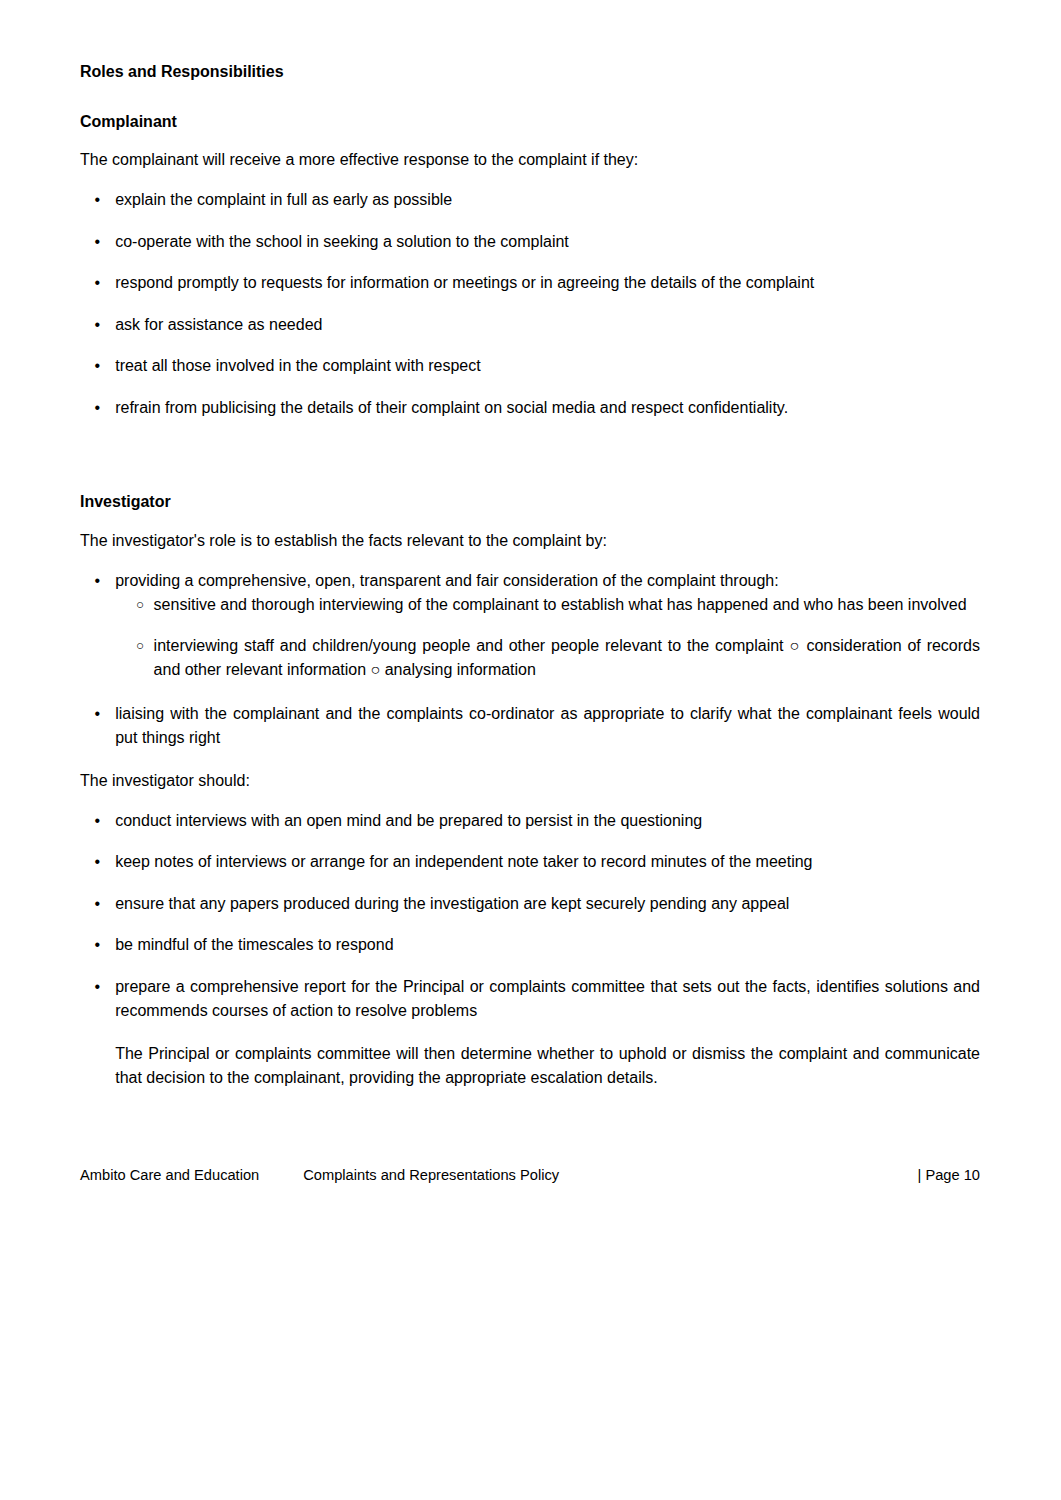Roles and Responsibilities
Complainant
The complainant will receive a more effective response to the complaint if they:
explain the complaint in full as early as possible
co-operate with the school in seeking a solution to the complaint
respond promptly to requests for information or meetings or in agreeing the details of the complaint
ask for assistance as needed
treat all those involved in the complaint with respect
refrain from publicising the details of their complaint on social media and respect confidentiality.
Investigator
The investigator's role is to establish the facts relevant to the complaint by:
providing a comprehensive, open, transparent and fair consideration of the complaint through:
sensitive and thorough interviewing of the complainant to establish what has happened and who has been involved
interviewing staff and children/young people and other people relevant to the complaint ○ consideration of records and other relevant information ○ analysing information
liaising with the complainant and the complaints co-ordinator as appropriate to clarify what the complainant feels would put things right
The investigator should:
conduct interviews with an open mind and be prepared to persist in the questioning
keep notes of interviews or arrange for an independent note taker to record minutes of the meeting
ensure that any papers produced during the investigation are kept securely pending any appeal
be mindful of the timescales to respond
prepare a comprehensive report for the Principal or complaints committee that sets out the facts, identifies solutions and recommends courses of action to resolve problems
The Principal or complaints committee will then determine whether to uphold or dismiss the complaint and communicate that decision to the complainant, providing the appropriate escalation details.
Ambito Care and Education Complaints and Representations Policy | Page 10